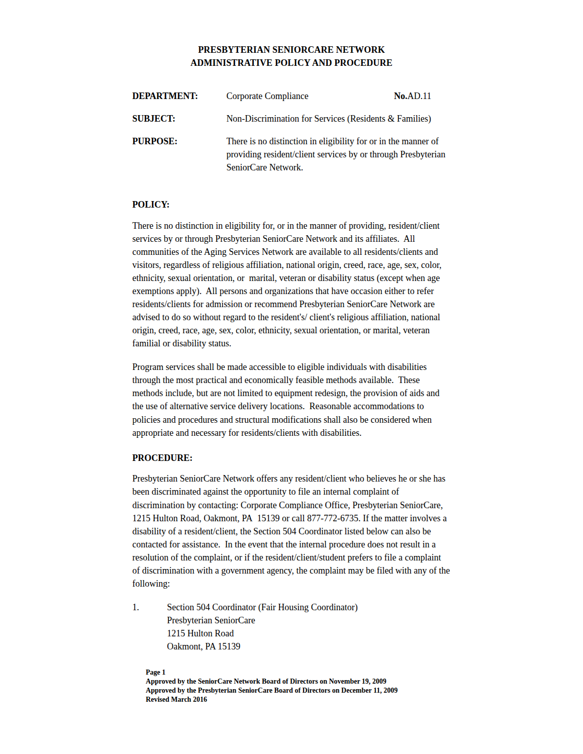PRESBYTERIAN SENIORCARE NETWORK ADMINISTRATIVE POLICY AND PROCEDURE
| DEPARTMENT: | Corporate Compliance | No. | AD.11 |
| SUBJECT: | Non-Discrimination for Services (Residents & Families) |
| PURPOSE: | There is no distinction in eligibility for or in the manner of providing resident/client services by or through Presbyterian SeniorCare Network. |
POLICY:
There is no distinction in eligibility for, or in the manner of providing, resident/client services by or through Presbyterian SeniorCare Network and its affiliates. All communities of the Aging Services Network are available to all residents/clients and visitors, regardless of religious affiliation, national origin, creed, race, age, sex, color, ethnicity, sexual orientation, or marital, veteran or disability status (except when age exemptions apply). All persons and organizations that have occasion either to refer residents/clients for admission or recommend Presbyterian SeniorCare Network are advised to do so without regard to the resident's/ client's religious affiliation, national origin, creed, race, age, sex, color, ethnicity, sexual orientation, or marital, veteran familial or disability status.
Program services shall be made accessible to eligible individuals with disabilities through the most practical and economically feasible methods available. These methods include, but are not limited to equipment redesign, the provision of aids and the use of alternative service delivery locations. Reasonable accommodations to policies and procedures and structural modifications shall also be considered when appropriate and necessary for residents/clients with disabilities.
PROCEDURE:
Presbyterian SeniorCare Network offers any resident/client who believes he or she has been discriminated against the opportunity to file an internal complaint of discrimination by contacting: Corporate Compliance Office, Presbyterian SeniorCare, 1215 Hulton Road, Oakmont, PA 15139 or call 877-772-6735. If the matter involves a disability of a resident/client, the Section 504 Coordinator listed below can also be contacted for assistance. In the event that the internal procedure does not result in a resolution of the complaint, or if the resident/client/student prefers to file a complaint of discrimination with a government agency, the complaint may be filed with any of the following:
1. Section 504 Coordinator (Fair Housing Coordinator) Presbyterian SeniorCare 1215 Hulton Road Oakmont, PA 15139
Page 1 Approved by the SeniorCare Network Board of Directors on November 19, 2009 Approved by the Presbyterian SeniorCare Board of Directors on December 11, 2009 Revised March 2016